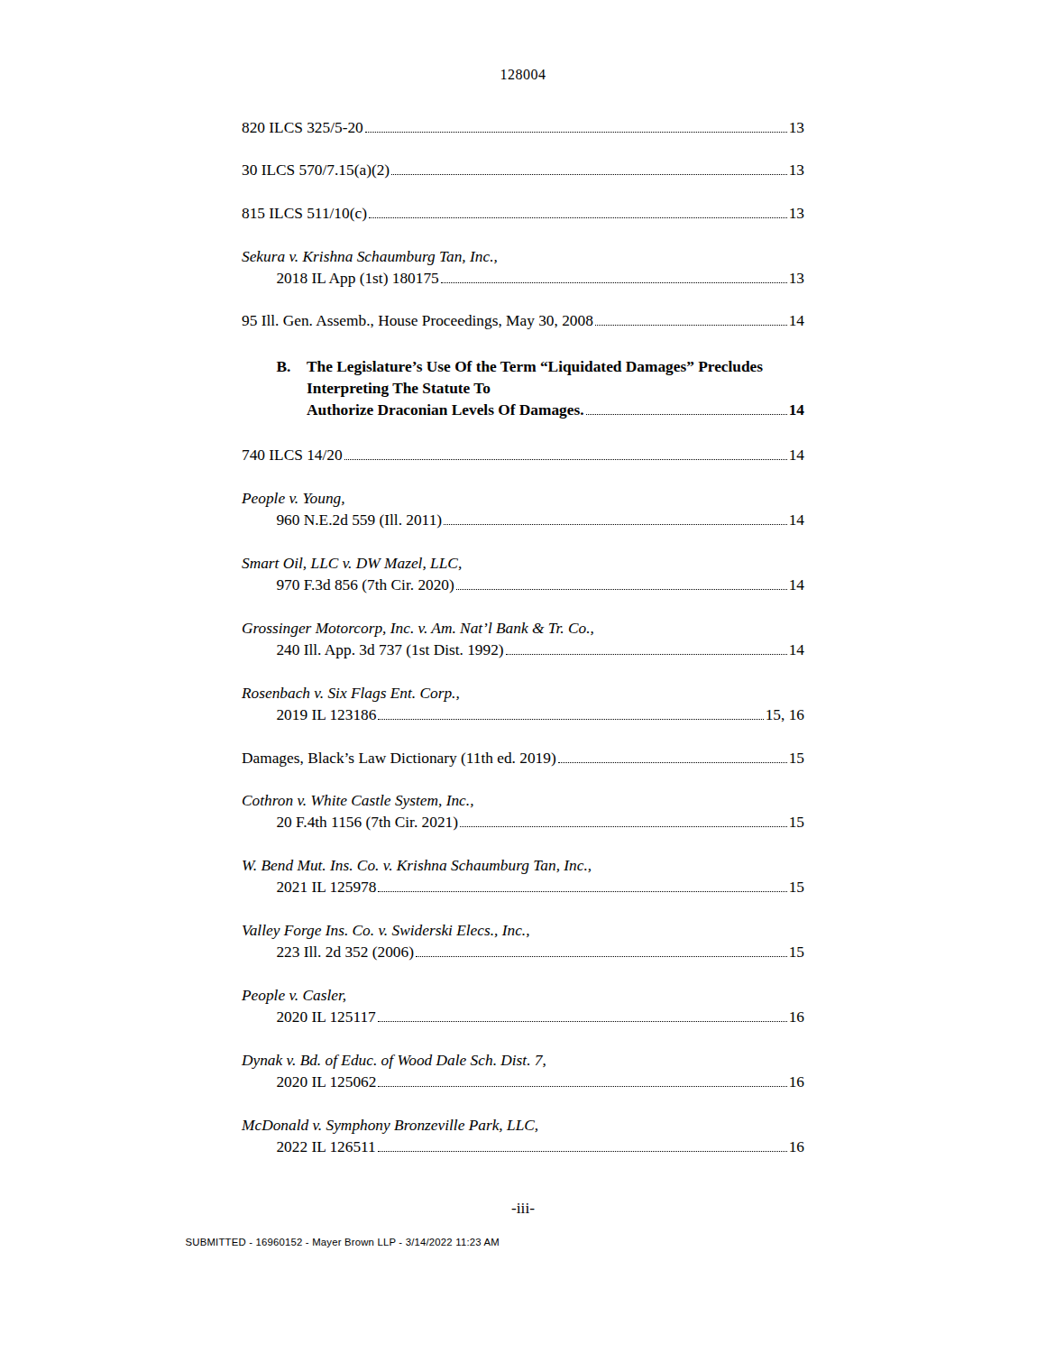128004
820 ILCS 325/5-20 13
30 ILCS 570/7.15(a)(2) 13
815 ILCS 511/10(c) 13
Sekura v. Krishna Schaumburg Tan, Inc.,
2018 IL App (1st) 180175 13
95 Ill. Gen. Assemb., House Proceedings, May 30, 2008 14
B.
The Legislature’s Use Of the Term “Liquidated Damages” Precludes Interpreting The Statute To Authorize Draconian Levels Of Damages. 14
740 ILCS 14/20 14
People v. Young,
960 N.E.2d 559 (Ill. 2011) 14
Smart Oil, LLC v. DW Mazel, LLC,
970 F.3d 856 (7th Cir. 2020) 14
Grossinger Motorcorp, Inc. v. Am. Nat’l Bank & Tr. Co.,
240 Ill. App. 3d 737 (1st Dist. 1992) 14
Rosenbach v. Six Flags Ent. Corp.,
2019 IL 123186 15, 16
Damages, Black’s Law Dictionary (11th ed. 2019) 15
Cothron v. White Castle System, Inc.,
20 F.4th 1156 (7th Cir. 2021) 15
W. Bend Mut. Ins. Co. v. Krishna Schaumburg Tan, Inc.,
2021 IL 125978 15
Valley Forge Ins. Co. v. Swiderski Elecs., Inc.,
223 Ill. 2d 352 (2006) 15
People v. Casler,
2020 IL 125117 16
Dynak v. Bd. of Educ. of Wood Dale Sch. Dist. 7,
2020 IL 125062 16
McDonald v. Symphony Bronzeville Park, LLC,
2022 IL 126511 16
-iii-
SUBMITTED - 16960152 - Mayer Brown LLP - 3/14/2022 11:23 AM